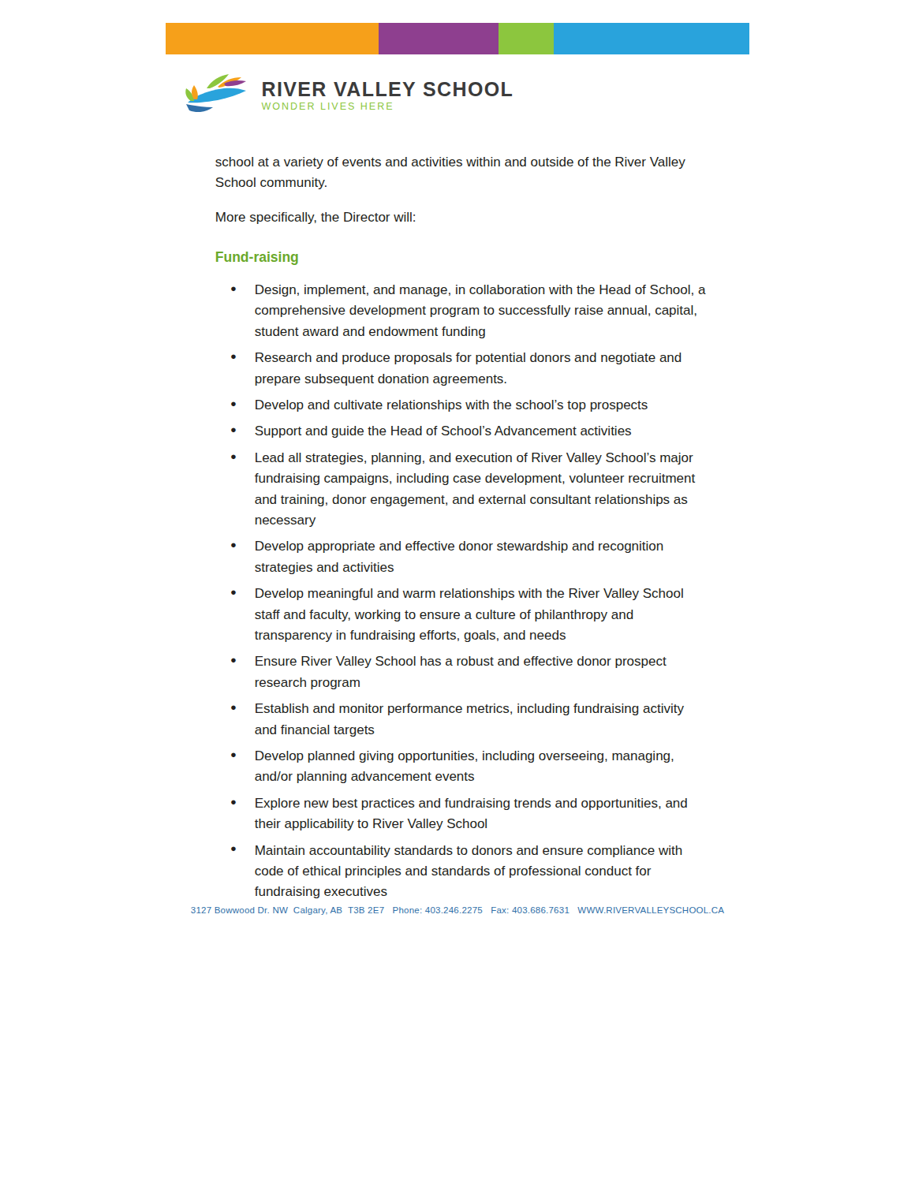RIVER VALLEY SCHOOL
WONDER LIVES HERE
school at a variety of events and activities within and outside of the River Valley School community.
More specifically, the Director will:
Fund-raising
Design, implement, and manage, in collaboration with the Head of School, a comprehensive development program to successfully raise annual, capital, student award and endowment funding
Research and produce proposals for potential donors and negotiate and prepare subsequent donation agreements.
Develop and cultivate relationships with the school’s top prospects
Support and guide the Head of School’s Advancement activities
Lead all strategies, planning, and execution of River Valley School’s major fundraising campaigns, including case development, volunteer recruitment and training, donor engagement, and external consultant relationships as necessary
Develop appropriate and effective donor stewardship and recognition strategies and activities
Develop meaningful and warm relationships with the River Valley School staff and faculty, working to ensure a culture of philanthropy and transparency in fundraising efforts, goals, and needs
Ensure River Valley School has a robust and effective donor prospect research program
Establish and monitor performance metrics, including fundraising activity and financial targets
Develop planned giving opportunities, including overseeing, managing, and/or planning advancement events
Explore new best practices and fundraising trends and opportunities, and their applicability to River Valley School
Maintain accountability standards to donors and ensure compliance with code of ethical principles and standards of professional conduct for fundraising executives
3127 Bowwood Dr. NW Calgary, AB T3B 2E7 Phone: 403.246.2275 Fax: 403.686.7631 WWW.RIVERVALLEYSCHOOL.CA